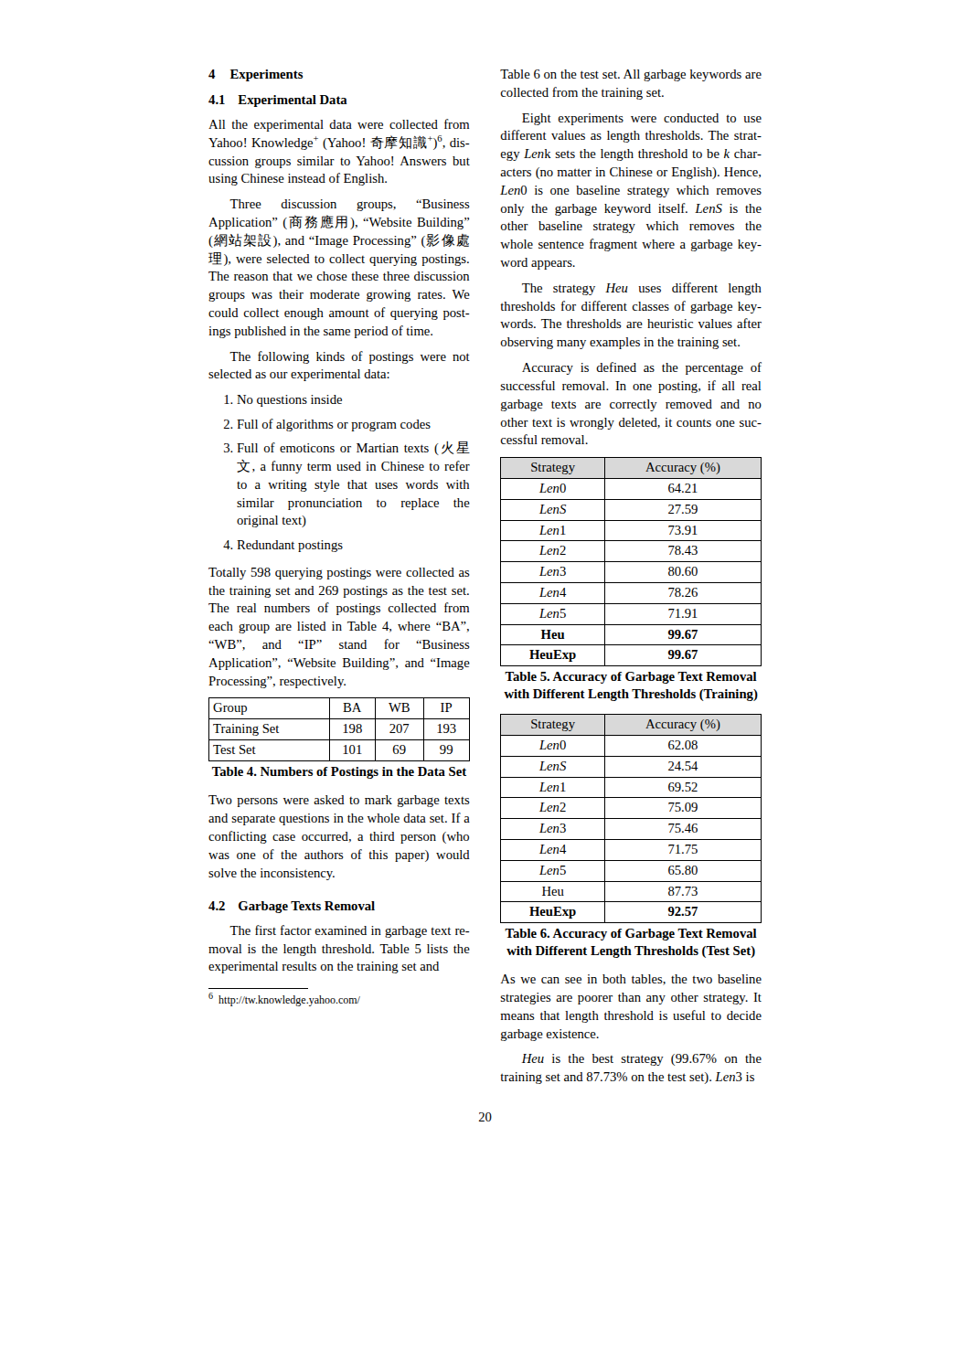4 Experiments
4.1 Experimental Data
All the experimental data were collected from Yahoo! Knowledge+ (Yahoo! 奇摩知識+)6, discussion groups similar to Yahoo! Answers but using Chinese instead of English.
Three discussion groups, “Business Application” (商務應用), “Website Building” (網站架設), and “Image Processing” (影像處理), were selected to collect querying postings. The reason that we chose these three discussion groups was their moderate growing rates. We could collect enough amount of querying postings published in the same period of time.
The following kinds of postings were not selected as our experimental data:
No questions inside
Full of algorithms or program codes
Full of emoticons or Martian texts (火星文, a funny term used in Chinese to refer to a writing style that uses words with similar pronunciation to replace the original text)
Redundant postings
Totally 598 querying postings were collected as the training set and 269 postings as the test set. The real numbers of postings collected from each group are listed in Table 4, where “BA”, “WB”, and “IP” stand for “Business Application”, “Website Building”, and “Image Processing”, respectively.
| Group | BA | WB | IP |
| Training Set | 198 | 207 | 193 |
| Test Set | 101 | 69 | 99 |
Table 4. Numbers of Postings in the Data Set
Two persons were asked to mark garbage texts and separate questions in the whole data set. If a conflicting case occurred, a third person (who was one of the authors of this paper) would solve the inconsistency.
4.2 Garbage Texts Removal
The first factor examined in garbage text removal is the length threshold. Table 5 lists the experimental results on the training set and
6 http://tw.knowledge.yahoo.com/
Table 6 on the test set. All garbage keywords are collected from the training set.
Eight experiments were conducted to use different values as length thresholds. The strategy Lenk sets the length threshold to be k characters (no matter in Chinese or English). Hence, Len0 is one baseline strategy which removes only the garbage keyword itself. LenS is the other baseline strategy which removes the whole sentence fragment where a garbage keyword appears.
The strategy Heu uses different length thresholds for different classes of garbage keywords. The thresholds are heuristic values after observing many examples in the training set.
Accuracy is defined as the percentage of successful removal. In one posting, if all real garbage texts are correctly removed and no other text is wrongly deleted, it counts one successful removal.
| Strategy | Accuracy (%) |
| --- | --- |
| Len 0 | 64.21 |
| LenS | 27.59 |
| Len 1 | 73.91 |
| Len 2 | 78.43 |
| Len 3 | 80.60 |
| Len 4 | 78.26 |
| Len 5 | 71.91 |
| Heu | 99.67 |
| HeuExp | 99.67 |
Table 5. Accuracy of Garbage Text Removal with Different Length Thresholds (Training)
| Strategy | Accuracy (%) |
| --- | --- |
| Len 0 | 62.08 |
| LenS | 24.54 |
| Len 1 | 69.52 |
| Len 2 | 75.09 |
| Len 3 | 75.46 |
| Len 4 | 71.75 |
| Len 5 | 65.80 |
| Heu | 87.73 |
| HeuExp | 92.57 |
Table 6. Accuracy of Garbage Text Removal with Different Length Thresholds (Test Set)
As we can see in both tables, the two baseline strategies are poorer than any other strategy. It means that length threshold is useful to decide garbage existence.
Heu is the best strategy (99.67% on the training set and 87.73% on the test set). Len3 is
20